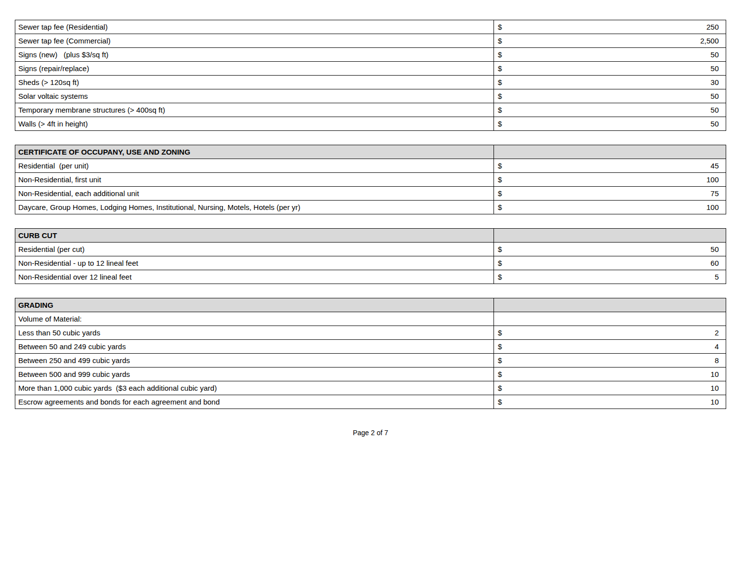| Sewer tap fee (Residential) | $ 250 |
| Sewer tap fee (Commercial) | $ 2,500 |
| Signs (new) (plus $3/sq ft) | $ 50 |
| Signs (repair/replace) | $ 50 |
| Sheds (> 120sq ft) | $ 30 |
| Solar voltaic systems | $ 50 |
| Temporary membrane structures (> 400sq ft) | $ 50 |
| Walls (> 4ft in height) | $ 50 |
| CERTIFICATE OF OCCUPANY, USE AND ZONING | |
| Residential (per unit) | $ 45 |
| Non-Residential, first unit | $ 100 |
| Non-Residential, each additional unit | $ 75 |
| Daycare, Group Homes, Lodging Homes, Institutional, Nursing, Motels, Hotels (per yr) | $ 100 |
| CURB CUT | |
| Residential (per cut) | $ 50 |
| Non-Residential - up to 12 lineal feet | $ 60 |
| Non-Residential over 12 lineal feet | $ 5 |
| GRADING | |
| Volume of Material: | |
| Less than 50 cubic yards | $ 2 |
| Between 50 and 249 cubic yards | $ 4 |
| Between 250 and 499 cubic yards | $ 8 |
| Between 500 and 999 cubic yards | $ 10 |
| More than 1,000 cubic yards ($3 each additional cubic yard) | $ 10 |
| Escrow agreements and bonds for each agreement and bond | $ 10 |
Page 2 of 7